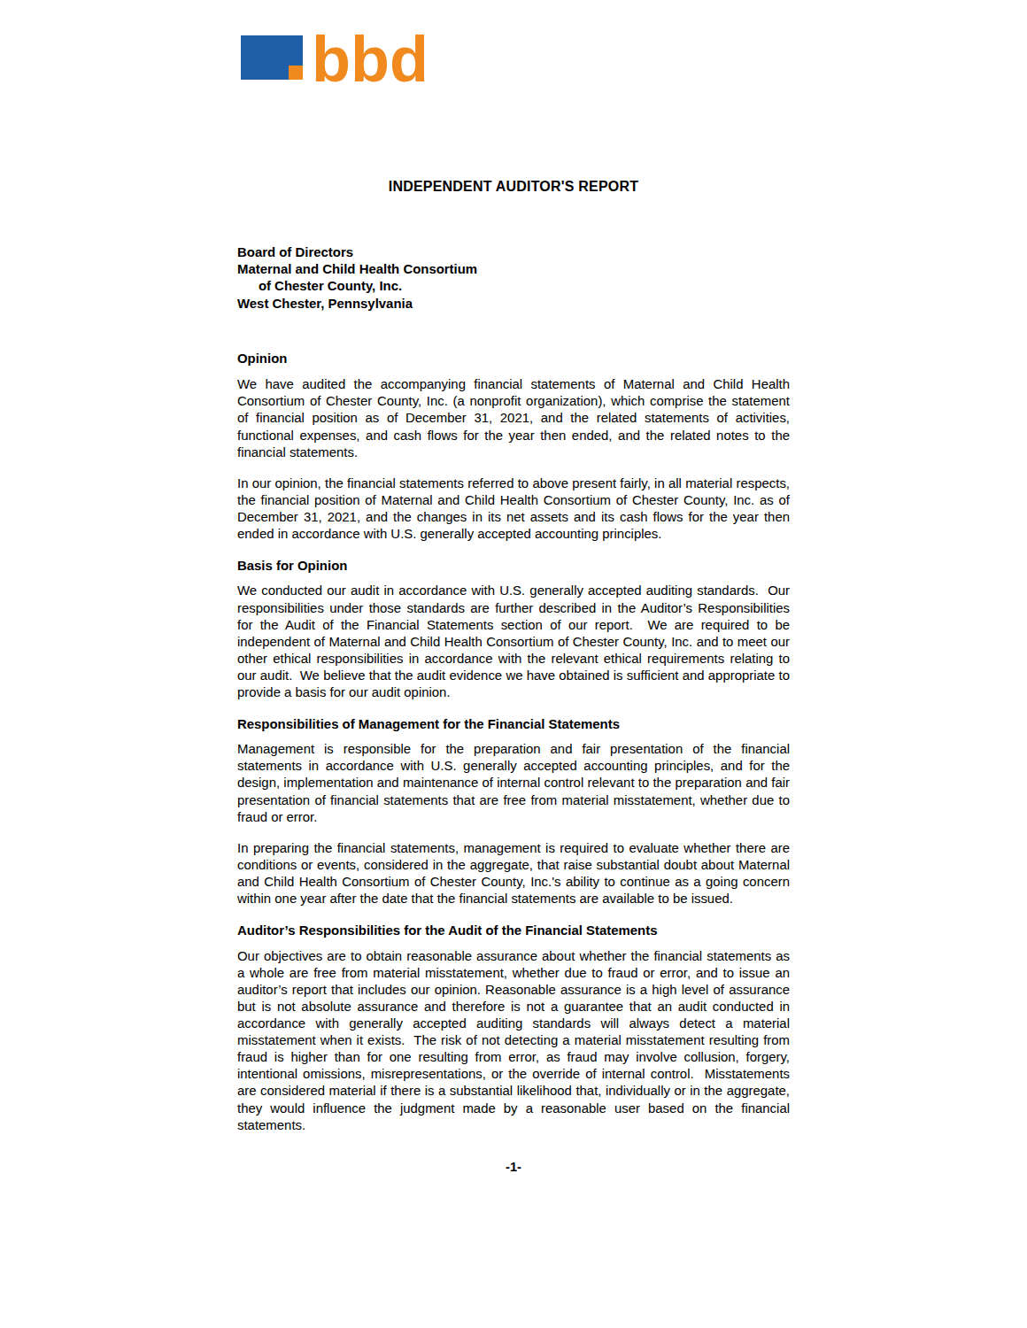bbd
INDEPENDENT AUDITOR'S REPORT
Board of Directors
Maternal and Child Health Consortium
of Chester County, Inc. West Chester, Pennsylvania
Opinion
We have audited the accompanying financial statements of Maternal and Child Health Consortium of Chester County, Inc. (a nonprofit organization), which comprise the statement of financial position as of December 31, 2021, and the related statements of activities, functional expenses, and cash flows for the year then ended, and the related notes to the financial statements.
In our opinion, the financial statements referred to above present fairly, in all material respects, the financial position of Maternal and Child Health Consortium of Chester County, Inc. as of December 31, 2021, and the changes in its net assets and its cash flows for the year then ended in accordance with U.S. generally accepted accounting principles.
Basis for Opinion
We conducted our audit in accordance with U.S. generally accepted auditing standards. Our responsibilities under those standards are further described in the Auditor’s Responsibilities for the Audit of the Financial Statements section of our report. We are required to be independent of Maternal and Child Health Consortium of Chester County, Inc. and to meet our other ethical responsibilities in accordance with the relevant ethical requirements relating to our audit. We believe that the audit evidence we have obtained is sufficient and appropriate to provide a basis for our audit opinion.
Responsibilities of Management for the Financial Statements
Management is responsible for the preparation and fair presentation of the financial statements in accordance with U.S. generally accepted accounting principles, and for the design, implementation and maintenance of internal control relevant to the preparation and fair presentation of financial statements that are free from material misstatement, whether due to fraud or error.
In preparing the financial statements, management is required to evaluate whether there are conditions or events, considered in the aggregate, that raise substantial doubt about Maternal and Child Health Consortium of Chester County, Inc.'s ability to continue as a going concern within one year after the date that the financial statements are available to be issued.
Auditor’s Responsibilities for the Audit of the Financial Statements
Our objectives are to obtain reasonable assurance about whether the financial statements as a whole are free from material misstatement, whether due to fraud or error, and to issue an auditor’s report that includes our opinion. Reasonable assurance is a high level of assurance but is not absolute assurance and therefore is not a guarantee that an audit conducted in accordance with generally accepted auditing standards will always detect a material misstatement when it exists. The risk of not detecting a material misstatement resulting from fraud is higher than for one resulting from error, as fraud may involve collusion, forgery, intentional omissions, misrepresentations, or the override of internal control. Misstatements are considered material if there is a substantial likelihood that, individually or in the aggregate, they would influence the judgment made by a reasonable user based on the financial statements.
-1-